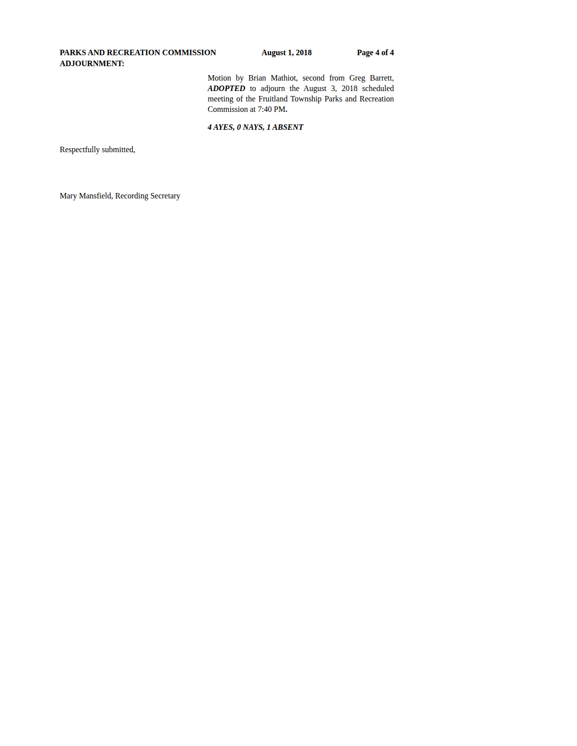PARKS AND RECREATION COMMISSION August 1, 2018 Page 4 of 4
ADJOURNMENT:
Motion by Brian Mathiot, second from Greg Barrett, ADOPTED to adjourn the August 3, 2018 scheduled meeting of the Fruitland Township Parks and Recreation Commission at 7:40 PM.
4 AYES, 0 NAYS, 1 ABSENT
Respectfully submitted,
Mary Mansfield, Recording Secretary